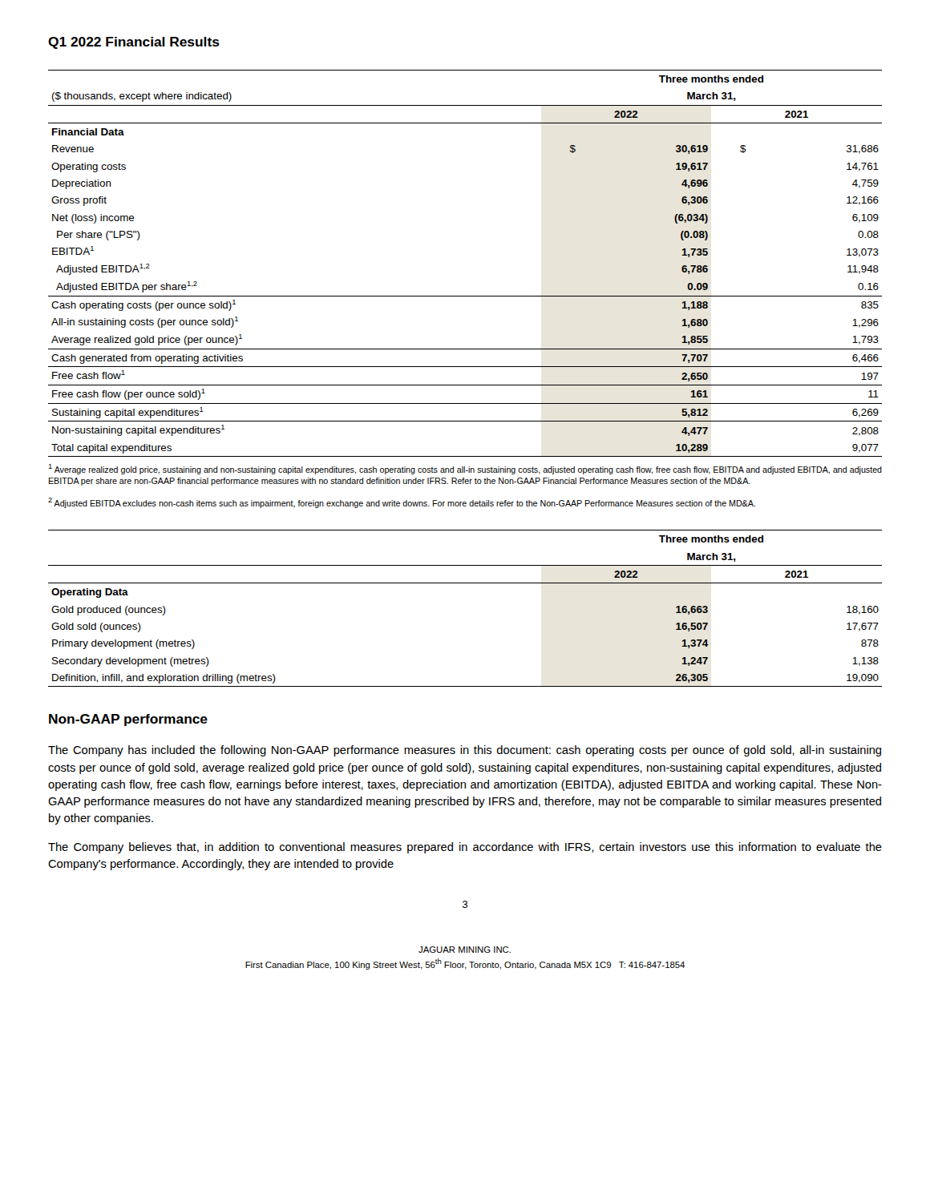Q1 2022 Financial Results
| | Three months ended |
| ($ thousands, except where indicated) | March 31, |
| | 2022 | 2021 |
| Financial Data | | | | |
| Revenue | $ | 30,619 | $ | 31,686 |
| Operating costs | | 19,617 | | 14,761 |
| Depreciation | | 4,696 | | 4,759 |
| Gross profit | | 6,306 | | 12,166 |
| Net (loss) income | | (6,034) | | 6,109 |
| Per share ("LPS") | | (0.08) | | 0.08 |
| EBITDA 1 | | 1,735 | | 13,073 |
| Adjusted EBITDA 1,2 | | 6,786 | | 11,948 |
| Adjusted EBITDA per share 1,2 | | 0.09 | | 0.16 |
| Cash operating costs (per ounce sold) 1 | | 1,188 | | 835 |
| All-in sustaining costs (per ounce sold) 1 | | 1,680 | | 1,296 |
| Average realized gold price (per ounce) 1 | | 1,855 | | 1,793 |
| Cash generated from operating activities | | 7,707 | | 6,466 |
| Free cash flow 1 | | 2,650 | | 197 |
| Free cash flow (per ounce sold) 1 | | 161 | | 11 |
| Sustaining capital expenditures 1 | | 5,812 | | 6,269 |
| Non-sustaining capital expenditures 1 | | 4,477 | | 2,808 |
| Total capital expenditures | | 10,289 | | 9,077 |
1 Average realized gold price, sustaining and non-sustaining capital expenditures, cash operating costs and all-in sustaining costs, adjusted operating cash flow, free cash flow, EBITDA and adjusted EBITDA, and adjusted EBITDA per share are non-GAAP financial performance measures with no standard definition under IFRS. Refer to the Non-GAAP Financial Performance Measures section of the MD&A.
2 Adjusted EBITDA excludes non-cash items such as impairment, foreign exchange and write downs. For more details refer to the Non-GAAP Performance Measures section of the MD&A.
| | Three months ended |
| | March 31, |
| | 2022 | 2021 |
| Operating Data | | | | |
| Gold produced (ounces) | | 16,663 | | 18,160 |
| Gold sold (ounces) | | 16,507 | | 17,677 |
| Primary development (metres) | | 1,374 | | 878 |
| Secondary development (metres) | | 1,247 | | 1,138 |
| Definition, infill, and exploration drilling (metres) | | 26,305 | | 19,090 |
Non-GAAP performance
The Company has included the following Non-GAAP performance measures in this document: cash operating costs per ounce of gold sold, all-in sustaining costs per ounce of gold sold, average realized gold price (per ounce of gold sold), sustaining capital expenditures, non-sustaining capital expenditures, adjusted operating cash flow, free cash flow, earnings before interest, taxes, depreciation and amortization (EBITDA), adjusted EBITDA and working capital. These Non-GAAP performance measures do not have any standardized meaning prescribed by IFRS and, therefore, may not be comparable to similar measures presented by other companies.
The Company believes that, in addition to conventional measures prepared in accordance with IFRS, certain investors use this information to evaluate the Company's performance. Accordingly, they are intended to provide
3
JAGUAR MINING INC.
First Canadian Place, 100 King Street West, 56th Floor, Toronto, Ontario, Canada M5X 1C9 T: 416-847-1854